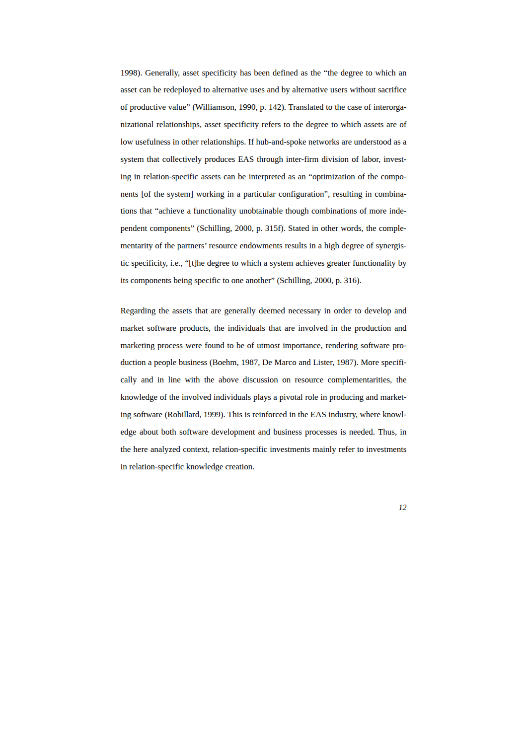1998). Generally, asset specificity has been defined as the “the degree to which an asset can be redeployed to alternative uses and by alternative users without sacrifice of productive value” (Williamson, 1990, p. 142). Translated to the case of interorganizational relationships, asset specificity refers to the degree to which assets are of low usefulness in other relationships. If hub-and-spoke networks are understood as a system that collectively produces EAS through inter-firm division of labor, investing in relation-specific assets can be interpreted as an “optimization of the components [of the system] working in a particular configuration”, resulting in combinations that “achieve a functionality unobtainable though combinations of more independent components” (Schilling, 2000, p. 315f). Stated in other words, the complementarity of the partners’ resource endowments results in a high degree of synergistic specificity, i.e., “[t]he degree to which a system achieves greater functionality by its components being specific to one another” (Schilling, 2000, p. 316).
Regarding the assets that are generally deemed necessary in order to develop and market software products, the individuals that are involved in the production and marketing process were found to be of utmost importance, rendering software production a people business (Boehm, 1987, De Marco and Lister, 1987). More specifically and in line with the above discussion on resource complementarities, the knowledge of the involved individuals plays a pivotal role in producing and marketing software (Robillard, 1999). This is reinforced in the EAS industry, where knowledge about both software development and business processes is needed. Thus, in the here analyzed context, relation-specific investments mainly refer to investments in relation-specific knowledge creation.
12